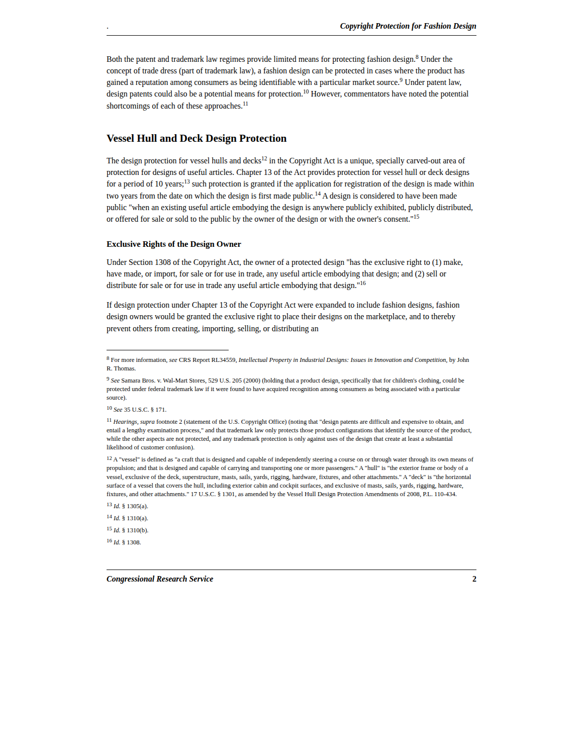. Copyright Protection for Fashion Design
Both the patent and trademark law regimes provide limited means for protecting fashion design.8 Under the concept of trade dress (part of trademark law), a fashion design can be protected in cases where the product has gained a reputation among consumers as being identifiable with a particular market source.9 Under patent law, design patents could also be a potential means for protection.10 However, commentators have noted the potential shortcomings of each of these approaches.11
Vessel Hull and Deck Design Protection
The design protection for vessel hulls and decks12 in the Copyright Act is a unique, specially carved-out area of protection for designs of useful articles. Chapter 13 of the Act provides protection for vessel hull or deck designs for a period of 10 years;13 such protection is granted if the application for registration of the design is made within two years from the date on which the design is first made public.14 A design is considered to have been made public "when an existing useful article embodying the design is anywhere publicly exhibited, publicly distributed, or offered for sale or sold to the public by the owner of the design or with the owner's consent."15
Exclusive Rights of the Design Owner
Under Section 1308 of the Copyright Act, the owner of a protected design "has the exclusive right to (1) make, have made, or import, for sale or for use in trade, any useful article embodying that design; and (2) sell or distribute for sale or for use in trade any useful article embodying that design."16
If design protection under Chapter 13 of the Copyright Act were expanded to include fashion designs, fashion design owners would be granted the exclusive right to place their designs on the marketplace, and to thereby prevent others from creating, importing, selling, or distributing an
8 For more information, see CRS Report RL34559, Intellectual Property in Industrial Designs: Issues in Innovation and Competition, by John R. Thomas.
9 See Samara Bros. v. Wal-Mart Stores, 529 U.S. 205 (2000) (holding that a product design, specifically that for children's clothing, could be protected under federal trademark law if it were found to have acquired recognition among consumers as being associated with a particular source).
10 See 35 U.S.C. § 171.
11 Hearings, supra footnote 2 (statement of the U.S. Copyright Office) (noting that "design patents are difficult and expensive to obtain, and entail a lengthy examination process," and that trademark law only protects those product configurations that identify the source of the product, while the other aspects are not protected, and any trademark protection is only against uses of the design that create at least a substantial likelihood of customer confusion).
12 A "vessel" is defined as "a craft that is designed and capable of independently steering a course on or through water through its own means of propulsion; and that is designed and capable of carrying and transporting one or more passengers." A "hull" is "the exterior frame or body of a vessel, exclusive of the deck, superstructure, masts, sails, yards, rigging, hardware, fixtures, and other attachments." A "deck" is "the horizontal surface of a vessel that covers the hull, including exterior cabin and cockpit surfaces, and exclusive of masts, sails, yards, rigging, hardware, fixtures, and other attachments." 17 U.S.C. § 1301, as amended by the Vessel Hull Design Protection Amendments of 2008, P.L. 110-434.
13 Id. § 1305(a).
14 Id. § 1310(a).
15 Id. § 1310(b).
16 Id. § 1308.
Congressional Research Service 2